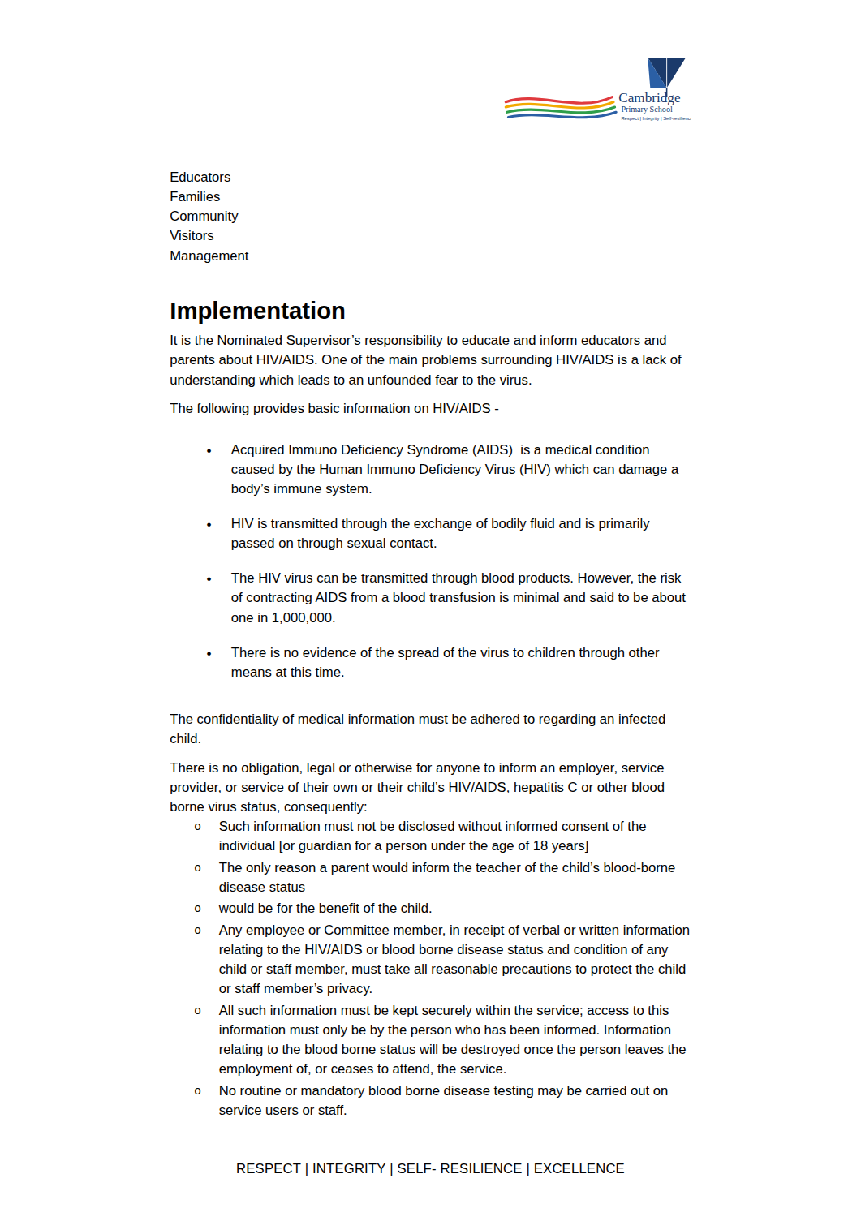Cambridge Primary School Respect | Integrity | Self-resilience | Excellence
Educators
Families
Community
Visitors
Management
Implementation
It is the Nominated Supervisor’s responsibility to educate and inform educators and parents about HIV/AIDS. One of the main problems surrounding HIV/AIDS is a lack of understanding which leads to an unfounded fear to the virus.
The following provides basic information on HIV/AIDS -
Acquired Immuno Deficiency Syndrome (AIDS) is a medical condition caused by the Human Immuno Deficiency Virus (HIV) which can damage a body’s immune system.
HIV is transmitted through the exchange of bodily fluid and is primarily passed on through sexual contact.
The HIV virus can be transmitted through blood products. However, the risk of contracting AIDS from a blood transfusion is minimal and said to be about one in 1,000,000.
There is no evidence of the spread of the virus to children through other means at this time.
The confidentiality of medical information must be adhered to regarding an infected child.
There is no obligation, legal or otherwise for anyone to inform an employer, service provider, or service of their own or their child’s HIV/AIDS, hepatitis C or other blood borne virus status, consequently:
Such information must not be disclosed without informed consent of the individual [or guardian for a person under the age of 18 years]
The only reason a parent would inform the teacher of the child’s blood-borne disease status
would be for the benefit of the child.
Any employee or Committee member, in receipt of verbal or written information relating to the HIV/AIDS or blood borne disease status and condition of any child or staff member, must take all reasonable precautions to protect the child or staff member’s privacy.
All such information must be kept securely within the service; access to this information must only be by the person who has been informed. Information relating to the blood borne status will be destroyed once the person leaves the employment of, or ceases to attend, the service.
No routine or mandatory blood borne disease testing may be carried out on service users or staff.
RESPECT | INTEGRITY | SELF- RESILIENCE | EXCELLENCE